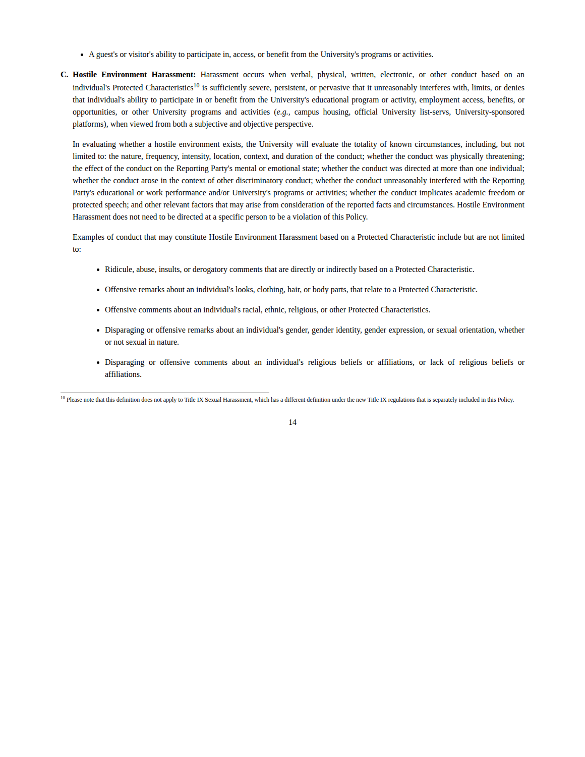A guest's or visitor's ability to participate in, access, or benefit from the University's programs or activities.
C.
Hostile Environment Harassment: Harassment occurs when verbal, physical, written, electronic, or other conduct based on an individual's Protected Characteristics10 is sufficiently severe, persistent, or pervasive that it unreasonably interferes with, limits, or denies that individual's ability to participate in or benefit from the University's educational program or activity, employment access, benefits, or opportunities, or other University programs and activities (e.g., campus housing, official University list-servs, University-sponsored platforms), when viewed from both a subjective and objective perspective.
In evaluating whether a hostile environment exists, the University will evaluate the totality of known circumstances, including, but not limited to: the nature, frequency, intensity, location, context, and duration of the conduct; whether the conduct was physically threatening; the effect of the conduct on the Reporting Party's mental or emotional state; whether the conduct was directed at more than one individual; whether the conduct arose in the context of other discriminatory conduct; whether the conduct unreasonably interfered with the Reporting Party's educational or work performance and/or University's programs or activities; whether the conduct implicates academic freedom or protected speech; and other relevant factors that may arise from consideration of the reported facts and circumstances. Hostile Environment Harassment does not need to be directed at a specific person to be a violation of this Policy.
Examples of conduct that may constitute Hostile Environment Harassment based on a Protected Characteristic include but are not limited to:
Ridicule, abuse, insults, or derogatory comments that are directly or indirectly based on a Protected Characteristic.
Offensive remarks about an individual's looks, clothing, hair, or body parts, that relate to a Protected Characteristic.
Offensive comments about an individual's racial, ethnic, religious, or other Protected Characteristics.
Disparaging or offensive remarks about an individual's gender, gender identity, gender expression, or sexual orientation, whether or not sexual in nature.
Disparaging or offensive comments about an individual's religious beliefs or affiliations, or lack of religious beliefs or affiliations.
10 Please note that this definition does not apply to Title IX Sexual Harassment, which has a different definition under the new Title IX regulations that is separately included in this Policy.
14